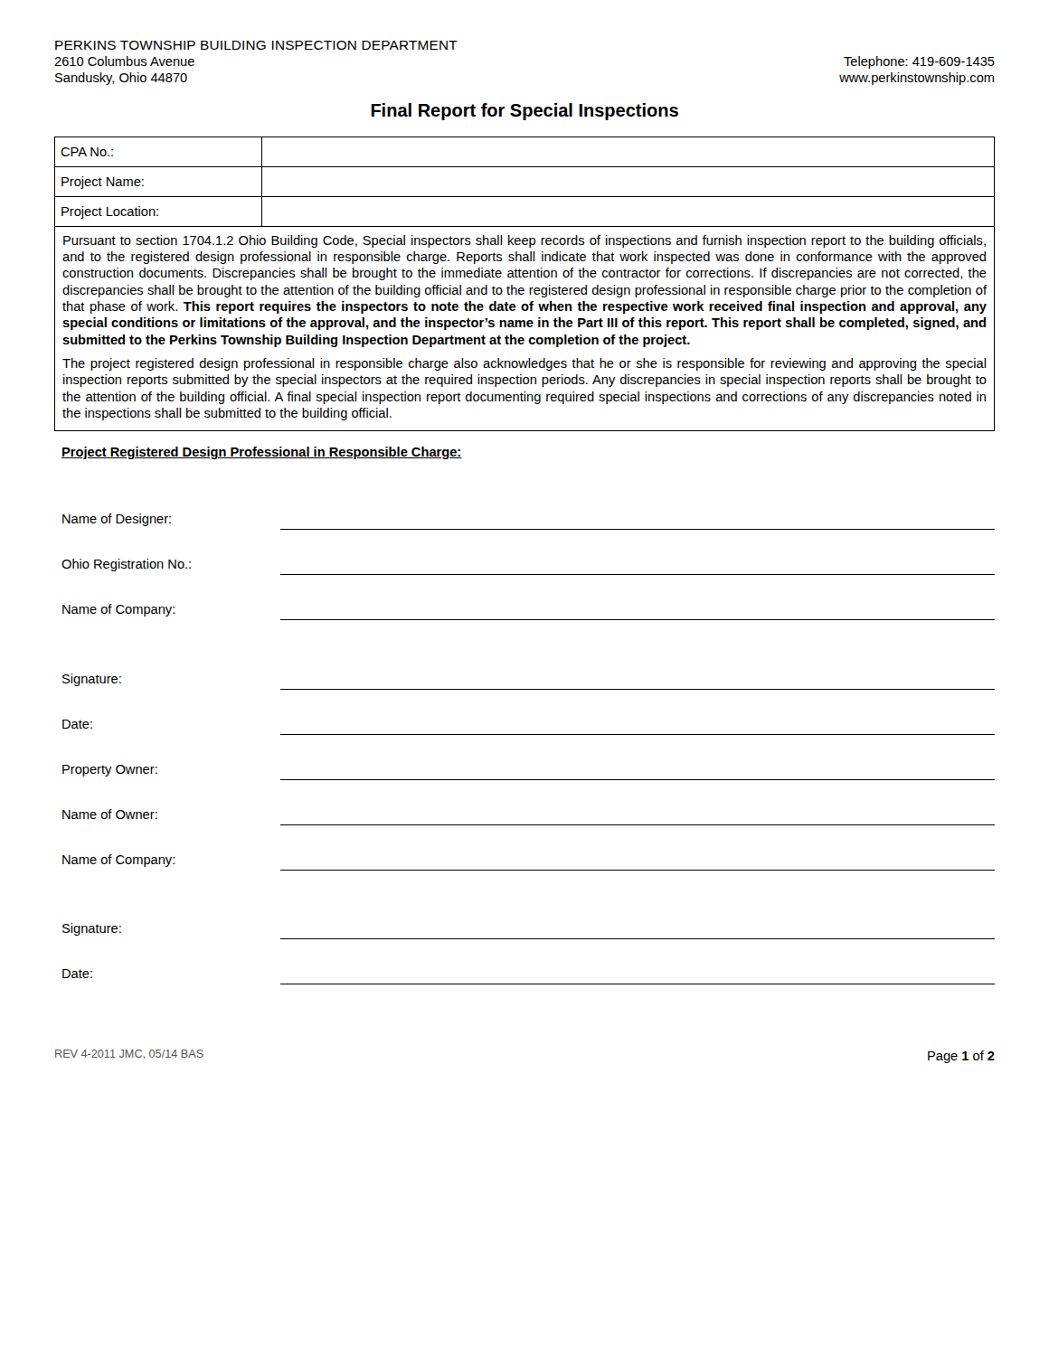PERKINS TOWNSHIP BUILDING INSPECTION DEPARTMENT
2610 Columbus Avenue
Telephone: 419-609-1435
Sandusky, Ohio 44870
www.perkinstownship.com
Final Report for Special Inspections
| CPA No.: | |
| Project Name: | |
| Project Location: | |
Pursuant to section 1704.1.2 Ohio Building Code, Special inspectors shall keep records of inspections and furnish inspection report to the building officials, and to the registered design professional in responsible charge. Reports shall indicate that work inspected was done in conformance with the approved construction documents. Discrepancies shall be brought to the immediate attention of the contractor for corrections. If discrepancies are not corrected, the discrepancies shall be brought to the attention of the building official and to the registered design professional in responsible charge prior to the completion of that phase of work. This report requires the inspectors to note the date of when the respective work received final inspection and approval, any special conditions or limitations of the approval, and the inspector’s name in the Part III of this report. This report shall be completed, signed, and submitted to the Perkins Township Building Inspection Department at the completion of the project.
The project registered design professional in responsible charge also acknowledges that he or she is responsible for reviewing and approving the special inspection reports submitted by the special inspectors at the required inspection periods. Any discrepancies in special inspection reports shall be brought to the attention of the building official. A final special inspection report documenting required special inspections and corrections of any discrepancies noted in the inspections shall be submitted to the building official.
Project Registered Design Professional in Responsible Charge:
| Name of Designer: | |
| Ohio Registration No.: | |
| Name of Company: | |
| Signature: | |
| Date: | |
| Property Owner: | |
| Name of Owner: | |
| Name of Company: | |
| Signature: | |
| Date: | |
REV 4-2011 JMC, 05/14 BAS
Page 1 of 2